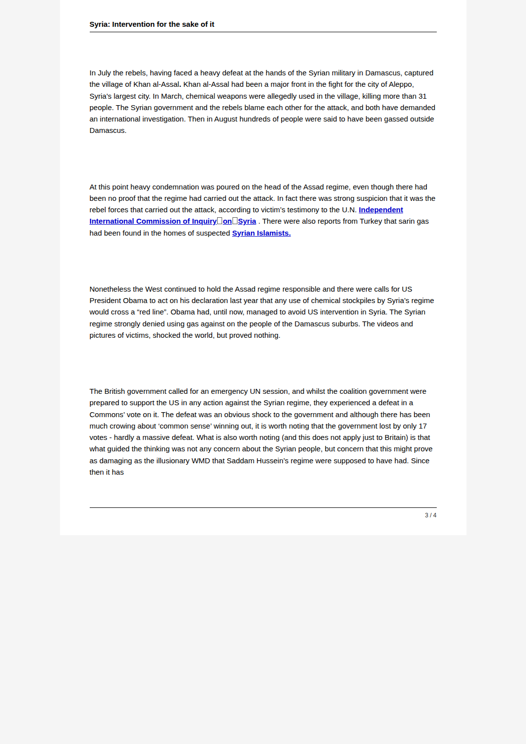Syria: Intervention for the sake of it
In July the rebels, having faced a heavy defeat at the hands of the Syrian military in Damascus, captured the village of Khan al-Assal. Khan al-Assal had been a major front in the fight for the city of Aleppo, Syria's largest city. In March, chemical weapons were allegedly used in the village, killing more than 31 people. The Syrian government and the rebels blame each other for the attack, and both have demanded an international investigation. Then in August hundreds of people were said to have been gassed outside Damascus.
At this point heavy condemnation was poured on the head of the Assad regime, even though there had been no proof that the regime had carried out the attack. In fact there was strong suspicion that it was the rebel forces that carried out the attack, according to victim’s testimony to the U.N. Independent International Commission of Inquiry on Syria . There were also reports from Turkey that sarin gas had been found in the homes of suspected Syrian Islamists.
Nonetheless the West continued to hold the Assad regime responsible and there were calls for US President Obama to act on his declaration last year that any use of chemical stockpiles by Syria’s regime would cross a “red line”. Obama had, until now, managed to avoid US intervention in Syria. The Syrian regime strongly denied using gas against on the people of the Damascus suburbs. The videos and pictures of victims, shocked the world, but proved nothing.
The British government called for an emergency UN session, and whilst the coalition government were prepared to support the US in any action against the Syrian regime, they experienced a defeat in a Commons’ vote on it. The defeat was an obvious shock to the government and although there has been much crowing about ‘common sense’ winning out, it is worth noting that the government lost by only 17 votes - hardly a massive defeat. What is also worth noting (and this does not apply just to Britain) is that what guided the thinking was not any concern about the Syrian people, but concern that this might prove as damaging as the illusionary WMD that Saddam Hussein’s regime were supposed to have had. Since then it has
3 / 4